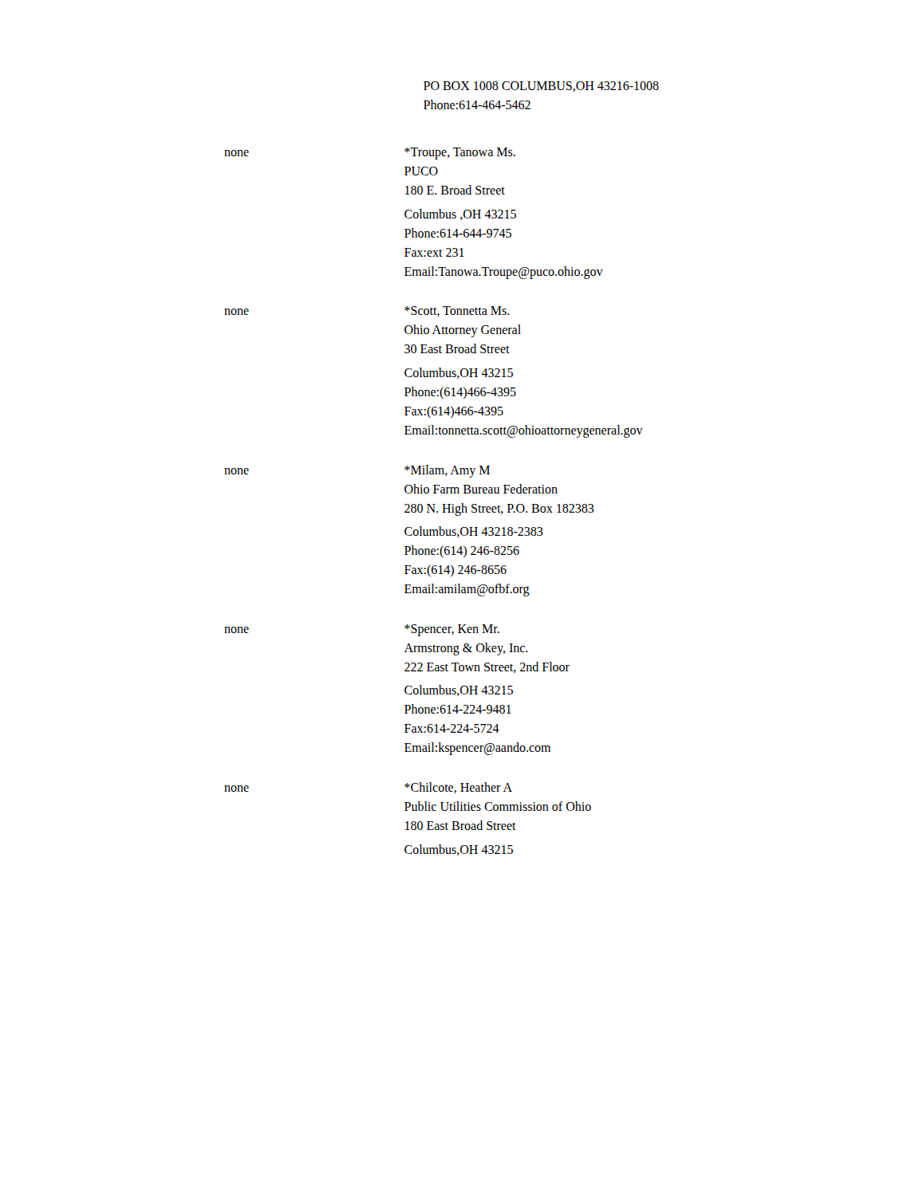PO BOX 1008 COLUMBUS,OH 43216-1008 Phone:614-464-5462
none
*Troupe, Tanowa Ms. PUCO 180 E. Broad Street Columbus ,OH 43215 Phone:614-644-9745 Fax:ext 231 Email:Tanowa.Troupe@puco.ohio.gov
none
*Scott, Tonnetta Ms. Ohio Attorney General 30 East Broad Street Columbus,OH 43215 Phone:(614)466-4395 Fax:(614)466-4395 Email:tonnetta.scott@ohioattorneygeneral.gov
none
*Milam, Amy M Ohio Farm Bureau Federation 280 N. High Street, P.O. Box 182383 Columbus,OH 43218-2383 Phone:(614) 246-8256 Fax:(614) 246-8656 Email:amilam@ofbf.org
none
*Spencer, Ken Mr. Armstrong & Okey, Inc. 222 East Town Street, 2nd Floor Columbus,OH 43215 Phone:614-224-9481 Fax:614-224-5724 Email:kspencer@aando.com
none
*Chilcote, Heather A Public Utilities Commission of Ohio 180 East Broad Street Columbus,OH 43215